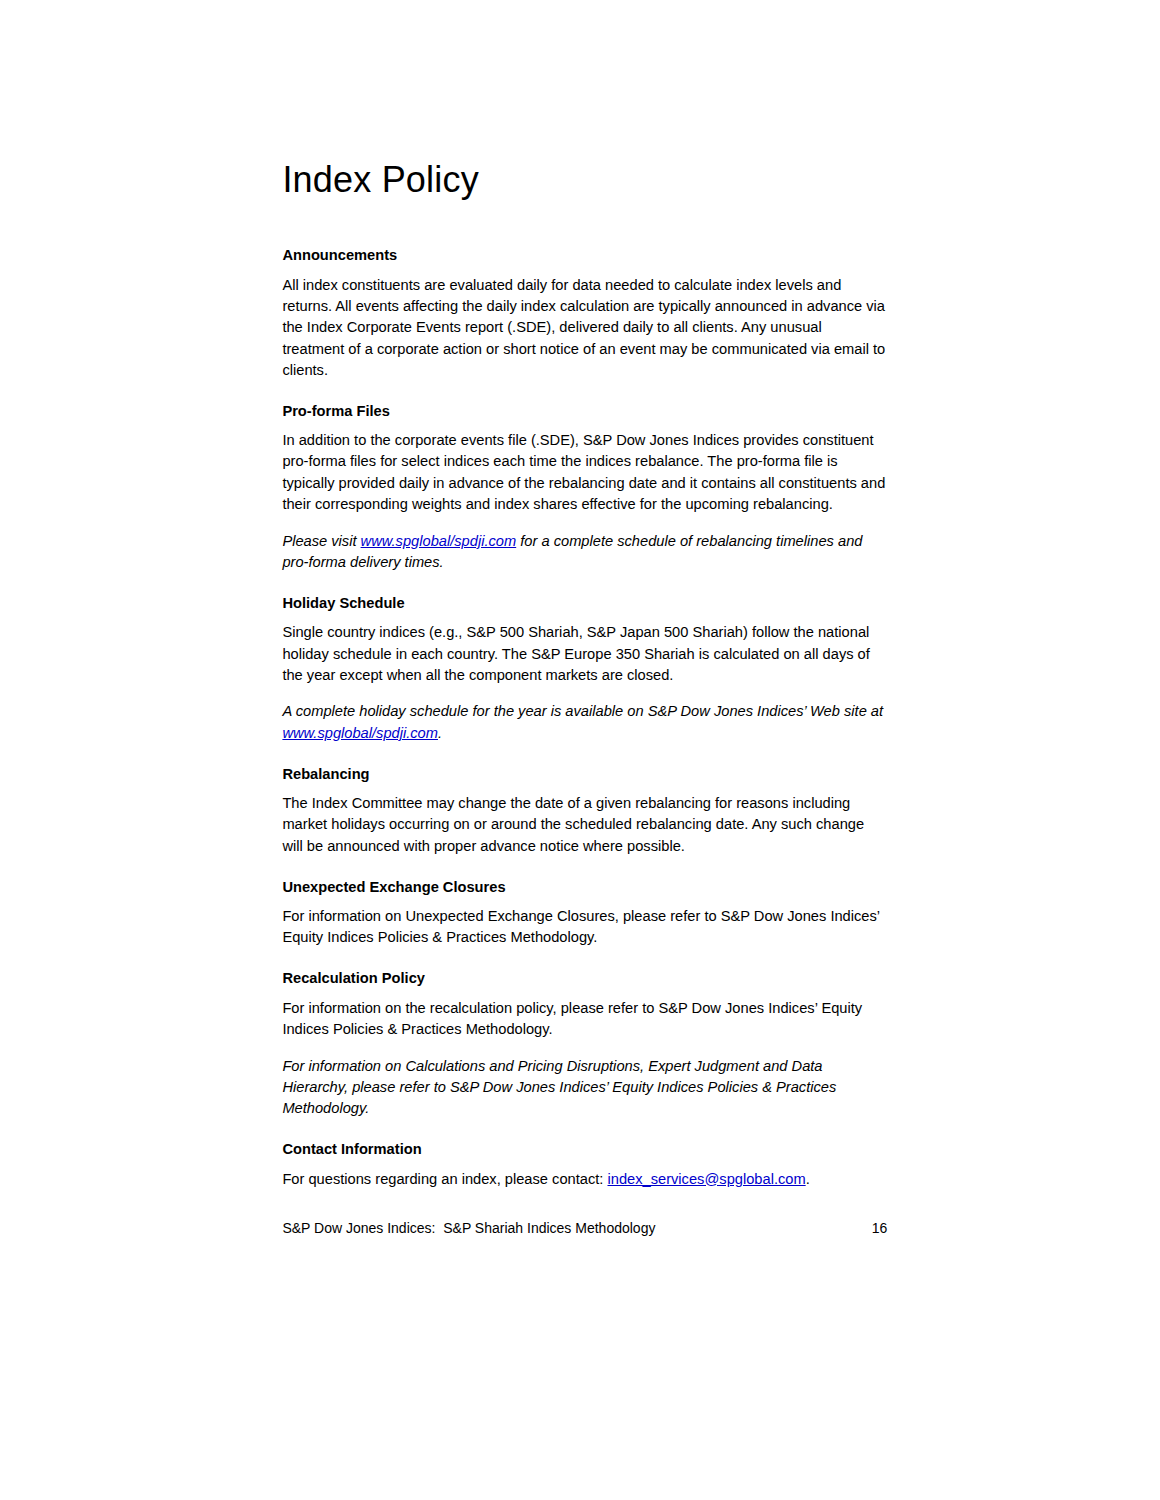Index Policy
Announcements
All index constituents are evaluated daily for data needed to calculate index levels and returns. All events affecting the daily index calculation are typically announced in advance via the Index Corporate Events report (.SDE), delivered daily to all clients. Any unusual treatment of a corporate action or short notice of an event may be communicated via email to clients.
Pro-forma Files
In addition to the corporate events file (.SDE), S&P Dow Jones Indices provides constituent pro-forma files for select indices each time the indices rebalance. The pro-forma file is typically provided daily in advance of the rebalancing date and it contains all constituents and their corresponding weights and index shares effective for the upcoming rebalancing.
Please visit www.spglobal/spdji.com for a complete schedule of rebalancing timelines and pro-forma delivery times.
Holiday Schedule
Single country indices (e.g., S&P 500 Shariah, S&P Japan 500 Shariah) follow the national holiday schedule in each country. The S&P Europe 350 Shariah is calculated on all days of the year except when all the component markets are closed.
A complete holiday schedule for the year is available on S&P Dow Jones Indices’ Web site at www.spglobal/spdji.com.
Rebalancing
The Index Committee may change the date of a given rebalancing for reasons including market holidays occurring on or around the scheduled rebalancing date. Any such change will be announced with proper advance notice where possible.
Unexpected Exchange Closures
For information on Unexpected Exchange Closures, please refer to S&P Dow Jones Indices’ Equity Indices Policies & Practices Methodology.
Recalculation Policy
For information on the recalculation policy, please refer to S&P Dow Jones Indices’ Equity Indices Policies & Practices Methodology.
For information on Calculations and Pricing Disruptions, Expert Judgment and Data Hierarchy, please refer to S&P Dow Jones Indices’ Equity Indices Policies & Practices Methodology.
Contact Information
For questions regarding an index, please contact: index_services@spglobal.com.
S&P Dow Jones Indices: S&P Shariah Indices Methodology 16